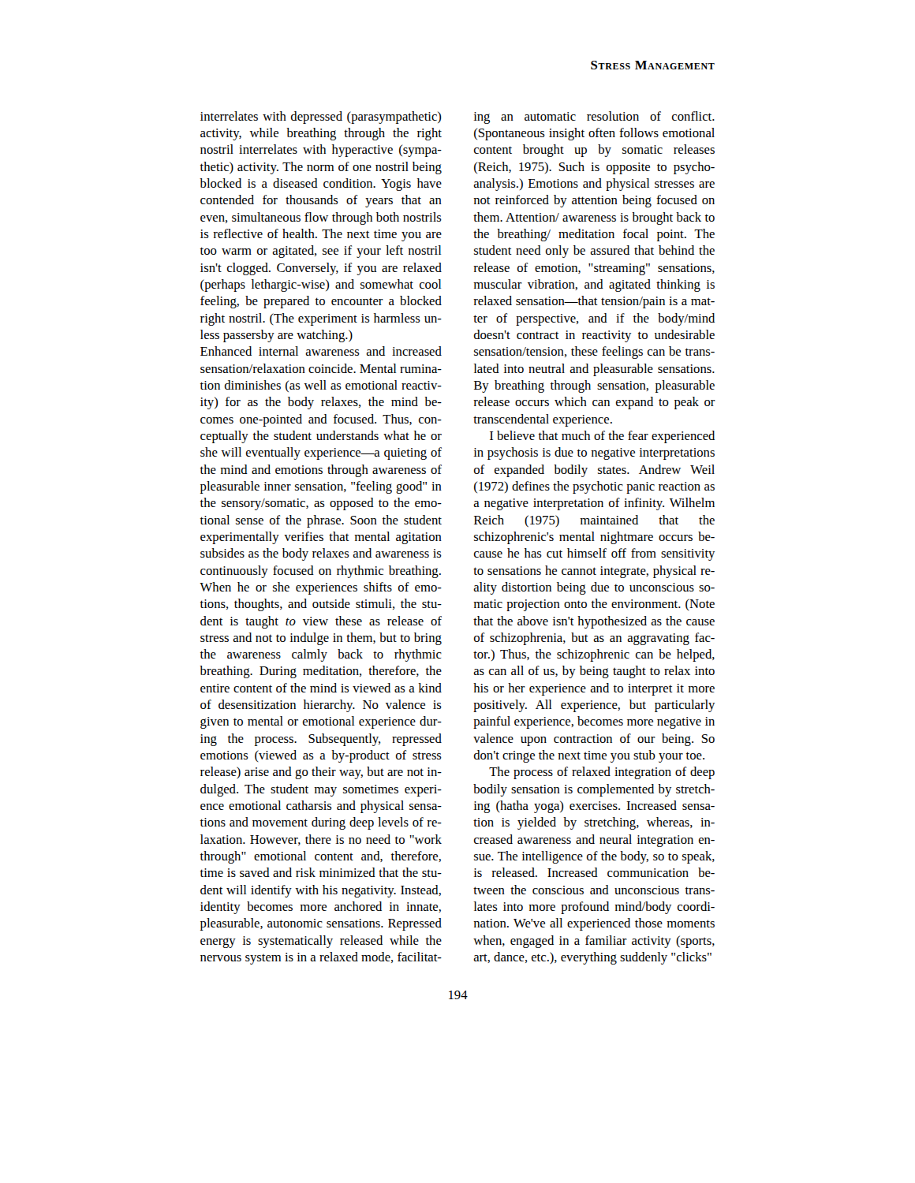Stress Management
interrelates with depressed (parasympathetic) activity, while breathing through the right nostril interrelates with hyperactive (sympathetic) activity. The norm of one nostril being blocked is a diseased condition. Yogis have contended for thousands of years that an even, simultaneous flow through both nostrils is reflective of health. The next time you are too warm or agitated, see if your left nostril isn't clogged. Conversely, if you are relaxed (perhaps lethargic-wise) and somewhat cool feeling, be prepared to encounter a blocked right nostril. (The experiment is harmless unless passersby are watching.)
Enhanced internal awareness and increased sensation/relaxation coincide. Mental rumination diminishes (as well as emotional reactivity) for as the body relaxes, the mind becomes one-pointed and focused. Thus, conceptually the student understands what he or she will eventually experience—a quieting of the mind and emotions through awareness of pleasurable inner sensation, "feeling good" in the sensory/somatic, as opposed to the emotional sense of the phrase. Soon the student experimentally verifies that mental agitation subsides as the body relaxes and awareness is continuously focused on rhythmic breathing. When he or she experiences shifts of emotions, thoughts, and outside stimuli, the student is taught to view these as release of stress and not to indulge in them, but to bring the awareness calmly back to rhythmic breathing. During meditation, therefore, the entire content of the mind is viewed as a kind of desensitization hierarchy. No valence is given to mental or emotional experience during the process. Subsequently, repressed emotions (viewed as a by-product of stress release) arise and go their way, but are not indulged. The student may sometimes experience emotional catharsis and physical sensations and movement during deep levels of relaxation. However, there is no need to "work through" emotional content and, therefore, time is saved and risk minimized that the student will identify with his negativity. Instead, identity becomes more anchored in innate, pleasurable, autonomic sensations. Repressed energy is systematically released while the nervous system is in a relaxed mode, facilitating an automatic resolution of conflict. (Spontaneous insight often follows emotional content brought up by somatic releases (Reich, 1975). Such is opposite to psychoanalysis.) Emotions and physical stresses are not reinforced by attention being focused on them. Attention/ awareness is brought back to the breathing/ meditation focal point. The student need only be assured that behind the release of emotion, "streaming" sensations, muscular vibration, and agitated thinking is relaxed sensation—that tension/pain is a matter of perspective, and if the body/mind doesn't contract in reactivity to undesirable sensation/tension, these feelings can be translated into neutral and pleasurable sensations. By breathing through sensation, pleasurable release occurs which can expand to peak or transcendental experience.
I believe that much of the fear experienced in psychosis is due to negative interpretations of expanded bodily states. Andrew Weil (1972) defines the psychotic panic reaction as a negative interpretation of infinity. Wilhelm Reich (1975) maintained that the schizophrenic's mental nightmare occurs because he has cut himself off from sensitivity to sensations he cannot integrate, physical reality distortion being due to unconscious somatic projection onto the environment. (Note that the above isn't hypothesized as the cause of schizophrenia, but as an aggravating factor.) Thus, the schizophrenic can be helped, as can all of us, by being taught to relax into his or her experience and to interpret it more positively. All experience, but particularly painful experience, becomes more negative in valence upon contraction of our being. So don't cringe the next time you stub your toe.
The process of relaxed integration of deep bodily sensation is complemented by stretching (hatha yoga) exercises. Increased sensation is yielded by stretching, whereas, increased awareness and neural integration ensue. The intelligence of the body, so to speak, is released. Increased communication between the conscious and unconscious translates into more profound mind/body coordination. We've all experienced those moments when, engaged in a familiar activity (sports, art, dance, etc.), everything suddenly "clicks"
194